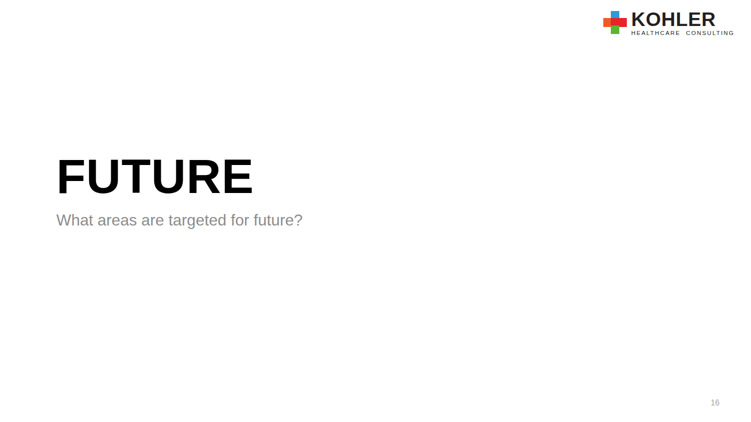KOHLER
HEALTHCARE CONSULTING
FUTURE
What areas are targeted for future?
16